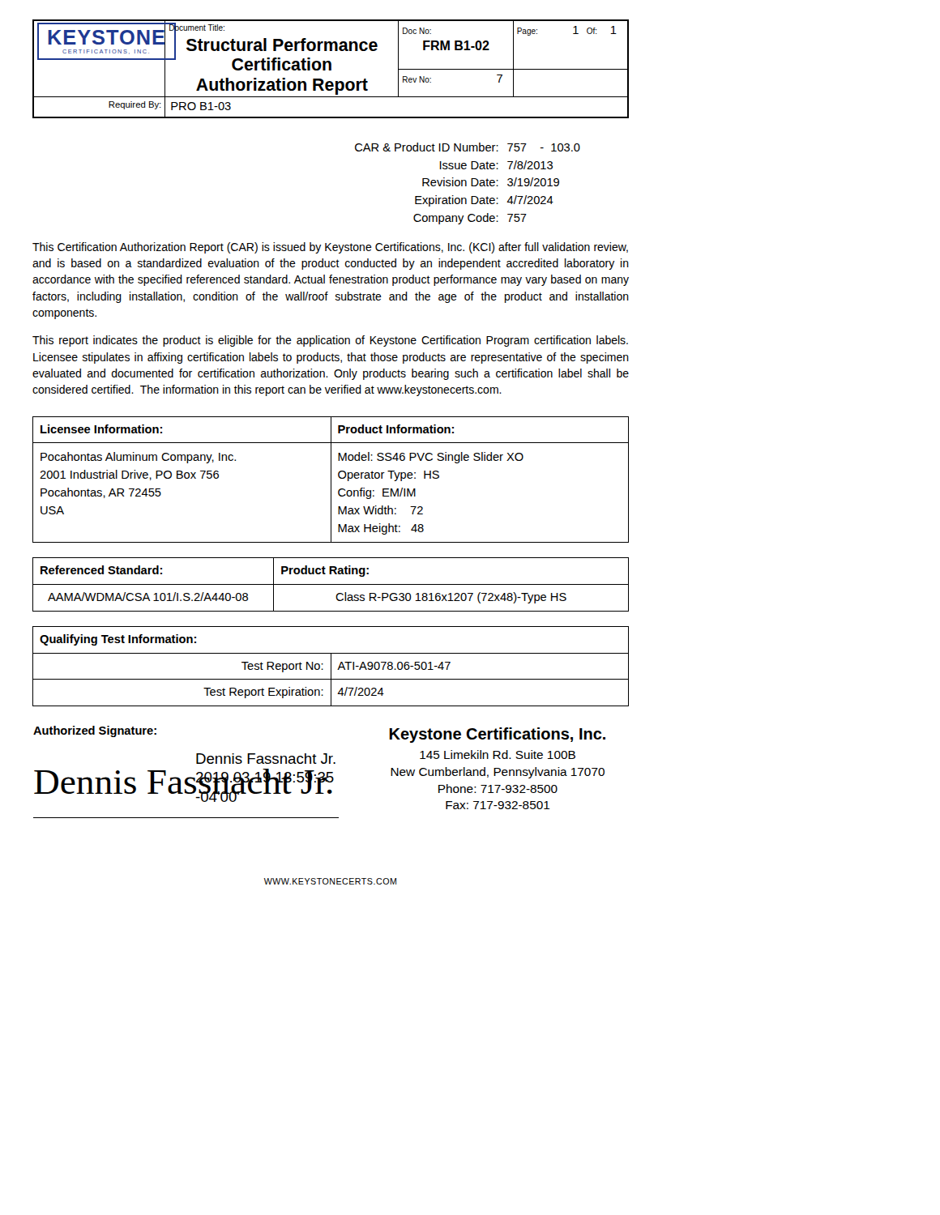| KEYSTONE CERTIFICATIONS, INC. | Document Title: Structural Performance Certification Authorization Report | Doc No: FRM B1-02 | / Page: / 1 / Of: / 1 / |
| / Rev No: / 7 / | |
| Required By: | PRO B1-03 |
| CAR & Product ID Number: | 757 - 103.0 |
| Issue Date: | 7/8/2013 |
| Revision Date: | 3/19/2019 |
| Expiration Date: | 4/7/2024 |
| Company Code: | 757 |
This Certification Authorization Report (CAR) is issued by Keystone Certifications, Inc. (KCI) after full validation review, and is based on a standardized evaluation of the product conducted by an independent accredited laboratory in accordance with the specified referenced standard. Actual fenestration product performance may vary based on many factors, including installation, condition of the wall/roof substrate and the age of the product and installation components.
This report indicates the product is eligible for the application of Keystone Certification Program certification labels. Licensee stipulates in affixing certification labels to products, that those products are representative of the specimen evaluated and documented for certification authorization. Only products bearing such a certification label shall be considered certified. The information in this report can be verified at www.keystonecerts.com.
| Licensee Information: | Product Information: |
| --- | --- |
| Pocahontas Aluminum Company, Inc. 2001 Industrial Drive, PO Box 756 Pocahontas, AR 72455 USA | Model: SS46 PVC Single Slider XO Operator Type: HS Config: EM/IM Max Width: 72 Max Height: 48 |
| Referenced Standard: | Product Rating: |
| --- | --- |
| AAMA/WDMA/CSA 101/I.S.2/A440-08 | Class R-PG30 1816x1207 (72x48)-Type HS |
| Qualifying Test Information: |
| --- |
| Test Report No: | ATI-A9078.06-501-47 |
| Test Report Expiration: | 4/7/2024 |
| Authorized Signature: Dennis Fassnacht Jr. Dennis Fassnacht Jr. 2019.03.19 13:59:35 -04'00' | Keystone Certifications, Inc. 145 Limekiln Rd. Suite 100B New Cumberland, Pennsylvania 17070 Phone: 717-932-8500 Fax: 717-932-8501 |
WWW.KEYSTONECERTS.COM